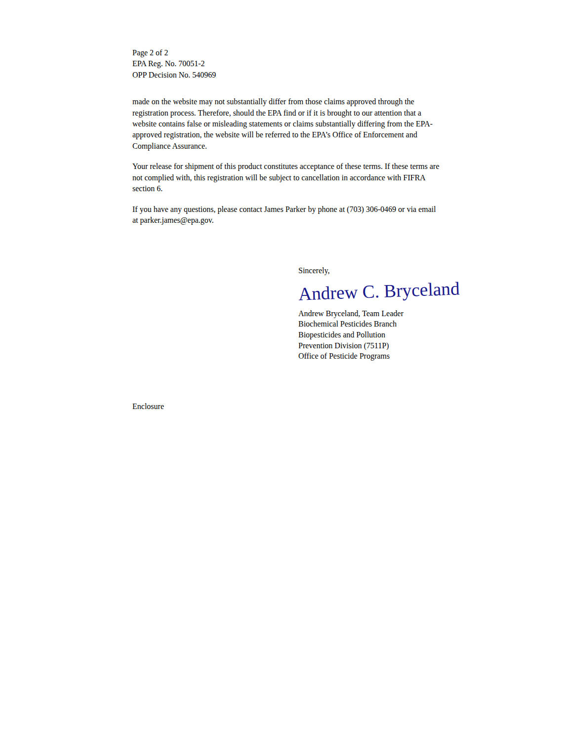Page 2 of 2
EPA Reg. No. 70051-2
OPP Decision No. 540969
made on the website may not substantially differ from those claims approved through the registration process. Therefore, should the EPA find or if it is brought to our attention that a website contains false or misleading statements or claims substantially differing from the EPA-approved registration, the website will be referred to the EPA’s Office of Enforcement and Compliance Assurance.
Your release for shipment of this product constitutes acceptance of these terms. If these terms are not complied with, this registration will be subject to cancellation in accordance with FIFRA section 6.
If you have any questions, please contact James Parker by phone at (703) 306-0469 or via email at parker.james@epa.gov.
Sincerely,
Andrew C. Bryceland
Andrew Bryceland, Team Leader
Biochemical Pesticides Branch
Biopesticides and Pollution
Prevention Division (7511P)
Office of Pesticide Programs
Enclosure